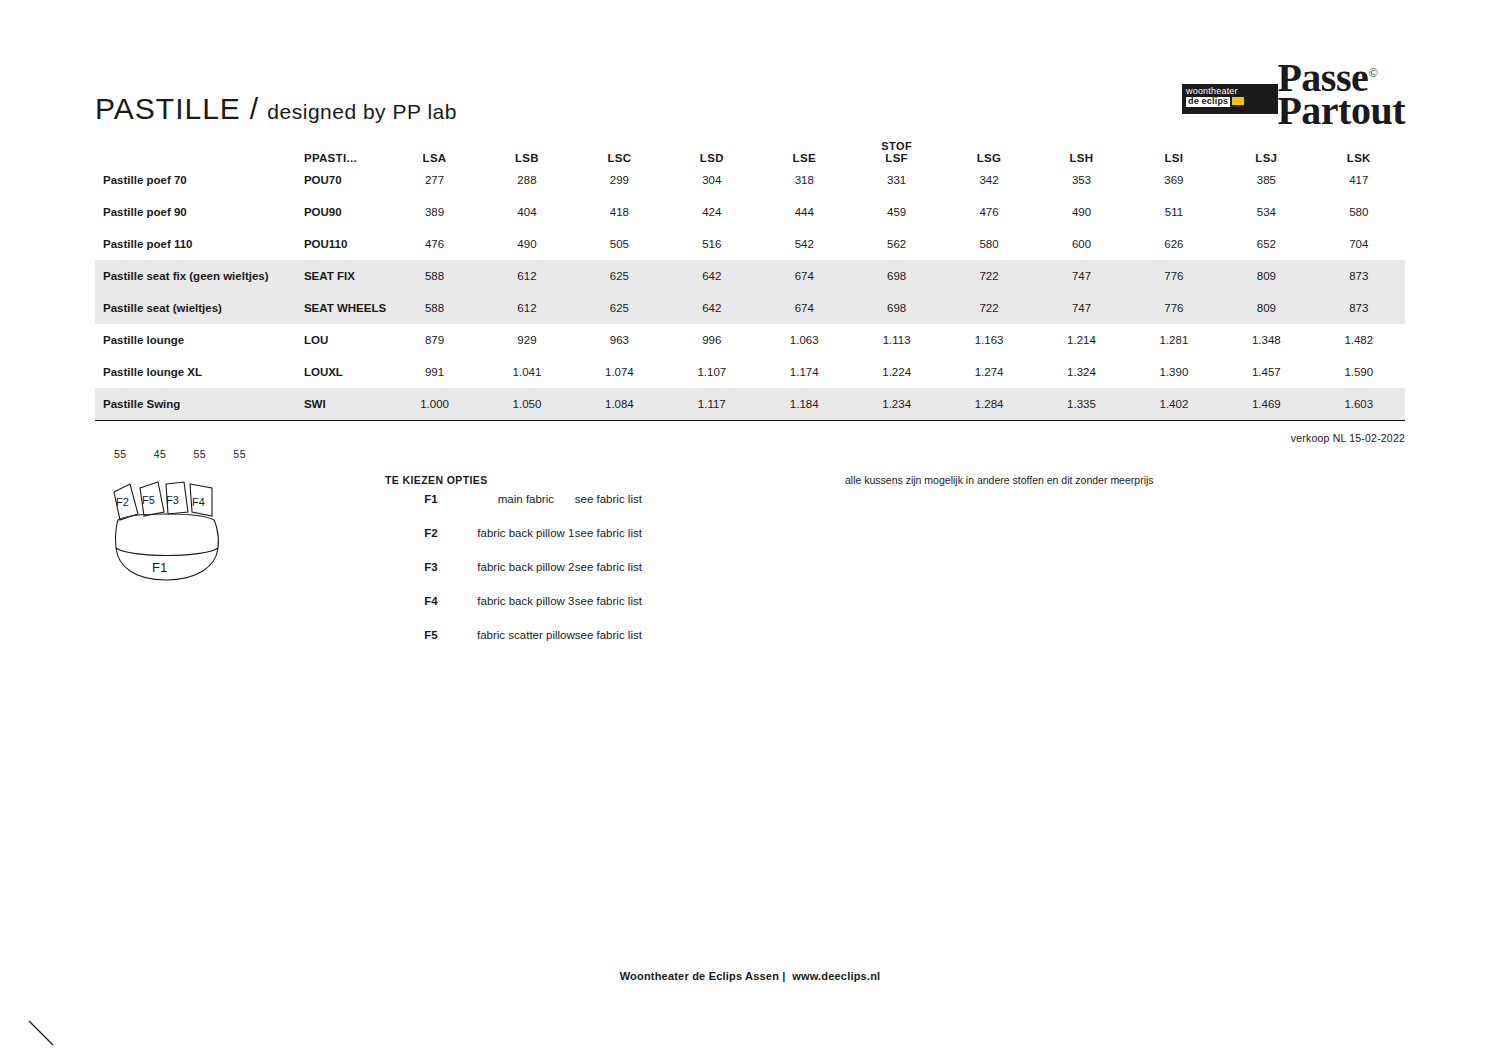PASTILLE / designed by PP lab
woontheater
de eclips
Passe©
Partout
| | | | | | | | STOF | | | | | |
| --- | --- | --- | --- | --- | --- | --- | --- | --- | --- | --- | --- | --- |
| | PPASTI... | LSA | LSB | LSC | LSD | LSE | LSF | LSG | LSH | LSI | LSJ | LSK |
| Pastille poef 70 | POU70 | 277 | 288 | 299 | 304 | 318 | 331 | 342 | 353 | 369 | 385 | 417 |
| Pastille poef 90 | POU90 | 389 | 404 | 418 | 424 | 444 | 459 | 476 | 490 | 511 | 534 | 580 |
| Pastille poef 110 | POU110 | 476 | 490 | 505 | 516 | 542 | 562 | 580 | 600 | 626 | 652 | 704 |
| Pastille seat fix (geen wieltjes) | SEAT FIX | 588 | 612 | 625 | 642 | 674 | 698 | 722 | 747 | 776 | 809 | 873 |
| Pastille seat (wieltjes) | SEAT WHEELS | 588 | 612 | 625 | 642 | 674 | 698 | 722 | 747 | 776 | 809 | 873 |
| Pastille lounge | LOU | 879 | 929 | 963 | 996 | 1.063 | 1.113 | 1.163 | 1.214 | 1.281 | 1.348 | 1.482 |
| Pastille lounge XL | LOUXL | 991 | 1.041 | 1.074 | 1.107 | 1.174 | 1.224 | 1.274 | 1.324 | 1.390 | 1.457 | 1.590 |
| Pastille Swing | SWI | 1.000 | 1.050 | 1.084 | 1.117 | 1.184 | 1.234 | 1.284 | 1.335 | 1.402 | 1.469 | 1.603 |
verkoop NL 15-02-2022
55455555
F1 F2 F5 F3 F4
TE KIEZEN OPTIES
| F1 | main fabric | see fabric list |
| F2 | fabric back pillow 1 | see fabric list |
| F3 | fabric back pillow 2 | see fabric list |
| F4 | fabric back pillow 3 | see fabric list |
| F5 | fabric scatter pillow | see fabric list |
alle kussens zijn mogelijk in andere stoffen en dit zonder meerprijs
Woontheater de Eclips Assen | www.deeclips.nl